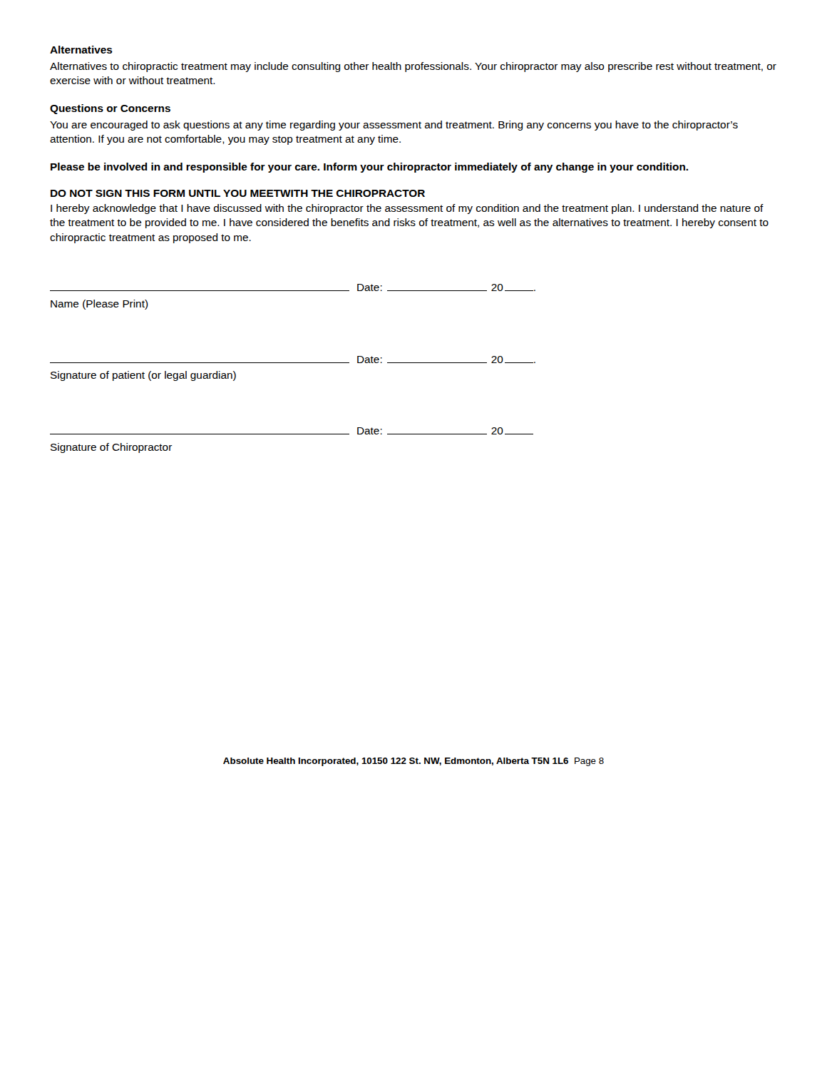Alternatives
Alternatives to chiropractic treatment may include consulting other health professionals. Your chiropractor may also prescribe rest without treatment, or exercise with or without treatment.
Questions or Concerns
You are encouraged to ask questions at any time regarding your assessment and treatment. Bring any concerns you have to the chiropractor’s attention. If you are not comfortable, you may stop treatment at any time.
Please be involved in and responsible for your care. Inform your chiropractor immediately of any change in your condition.
DO NOT SIGN THIS FORM UNTIL YOU MEETWITH THE CHIROPRACTOR
I hereby acknowledge that I have discussed with the chiropractor the assessment of my condition and the treatment plan. I understand the nature of the treatment to be provided to me. I have considered the benefits and risks of treatment, as well as the alternatives to treatment. I hereby consent to chiropractic treatment as proposed to me.
Date: 20 .
Name (Please Print)
Date: 20 .
Signature of patient (or legal guardian)
Date: 20
Signature of Chiropractor
Absolute Health Incorporated, 10150 122 St. NW, Edmonton, Alberta T5N 1L6 Page 8